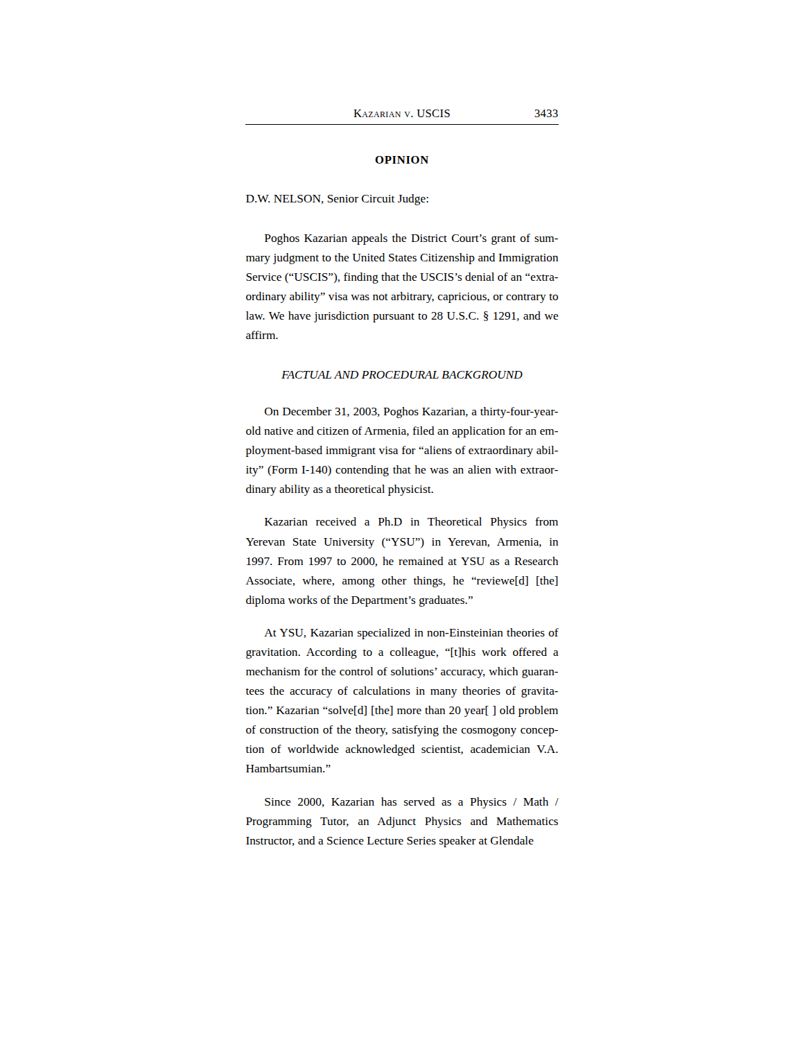Kazarian v. USCIS 3433
OPINION
D.W. NELSON, Senior Circuit Judge:
Poghos Kazarian appeals the District Court’s grant of summary judgment to the United States Citizenship and Immigration Service (“USCIS”), finding that the USCIS’s denial of an “extraordinary ability” visa was not arbitrary, capricious, or contrary to law. We have jurisdiction pursuant to 28 U.S.C. § 1291, and we affirm.
FACTUAL AND PROCEDURAL BACKGROUND
On December 31, 2003, Poghos Kazarian, a thirty-four-year-old native and citizen of Armenia, filed an application for an employment-based immigrant visa for “aliens of extraordinary ability” (Form I-140) contending that he was an alien with extraordinary ability as a theoretical physicist.
Kazarian received a Ph.D in Theoretical Physics from Yerevan State University (“YSU”) in Yerevan, Armenia, in 1997. From 1997 to 2000, he remained at YSU as a Research Associate, where, among other things, he “reviewe[d] [the] diploma works of the Department’s graduates.”
At YSU, Kazarian specialized in non-Einsteinian theories of gravitation. According to a colleague, “[t]his work offered a mechanism for the control of solutions’ accuracy, which guarantees the accuracy of calculations in many theories of gravitation.” Kazarian “solve[d] [the] more than 20 year[ ] old problem of construction of the theory, satisfying the cosmogony conception of worldwide acknowledged scientist, academician V.A. Hambartsumian.”
Since 2000, Kazarian has served as a Physics / Math / Programming Tutor, an Adjunct Physics and Mathematics Instructor, and a Science Lecture Series speaker at Glendale